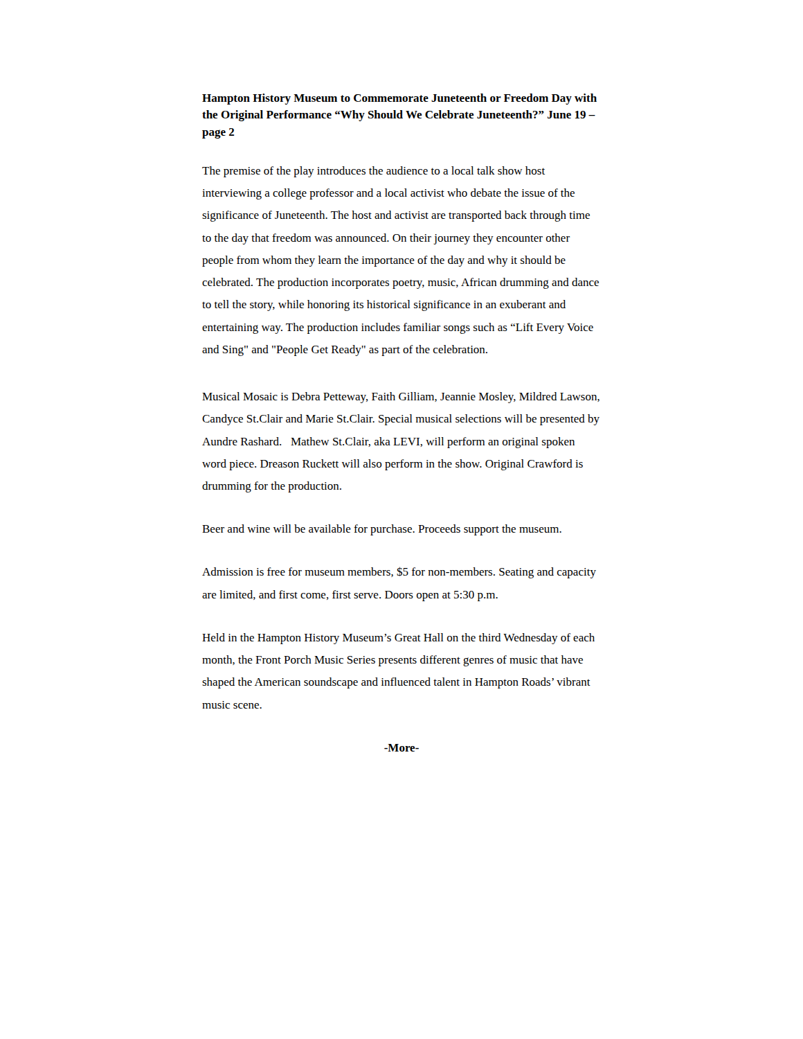Hampton History Museum to Commemorate Juneteenth or Freedom Day with the Original Performance “Why Should We Celebrate Juneteenth?” June 19 – page 2
The premise of the play introduces the audience to a local talk show host interviewing a college professor and a local activist who debate the issue of the significance of Juneteenth. The host and activist are transported back through time to the day that freedom was announced. On their journey they encounter other people from whom they learn the importance of the day and why it should be celebrated. The production incorporates poetry, music, African drumming and dance to tell the story, while honoring its historical significance in an exuberant and entertaining way. The production includes familiar songs such as “Lift Every Voice and Sing" and "People Get Ready" as part of the celebration.
Musical Mosaic is Debra Petteway, Faith Gilliam, Jeannie Mosley, Mildred Lawson, Candyce St.Clair and Marie St.Clair. Special musical selections will be presented by Aundre Rashard. Mathew St.Clair, aka LEVI, will perform an original spoken word piece. Dreason Ruckett will also perform in the show. Original Crawford is drumming for the production.
Beer and wine will be available for purchase. Proceeds support the museum.
Admission is free for museum members, $5 for non-members. Seating and capacity are limited, and first come, first serve. Doors open at 5:30 p.m.
Held in the Hampton History Museum’s Great Hall on the third Wednesday of each month, the Front Porch Music Series presents different genres of music that have shaped the American soundscape and influenced talent in Hampton Roads’ vibrant music scene.
-More-